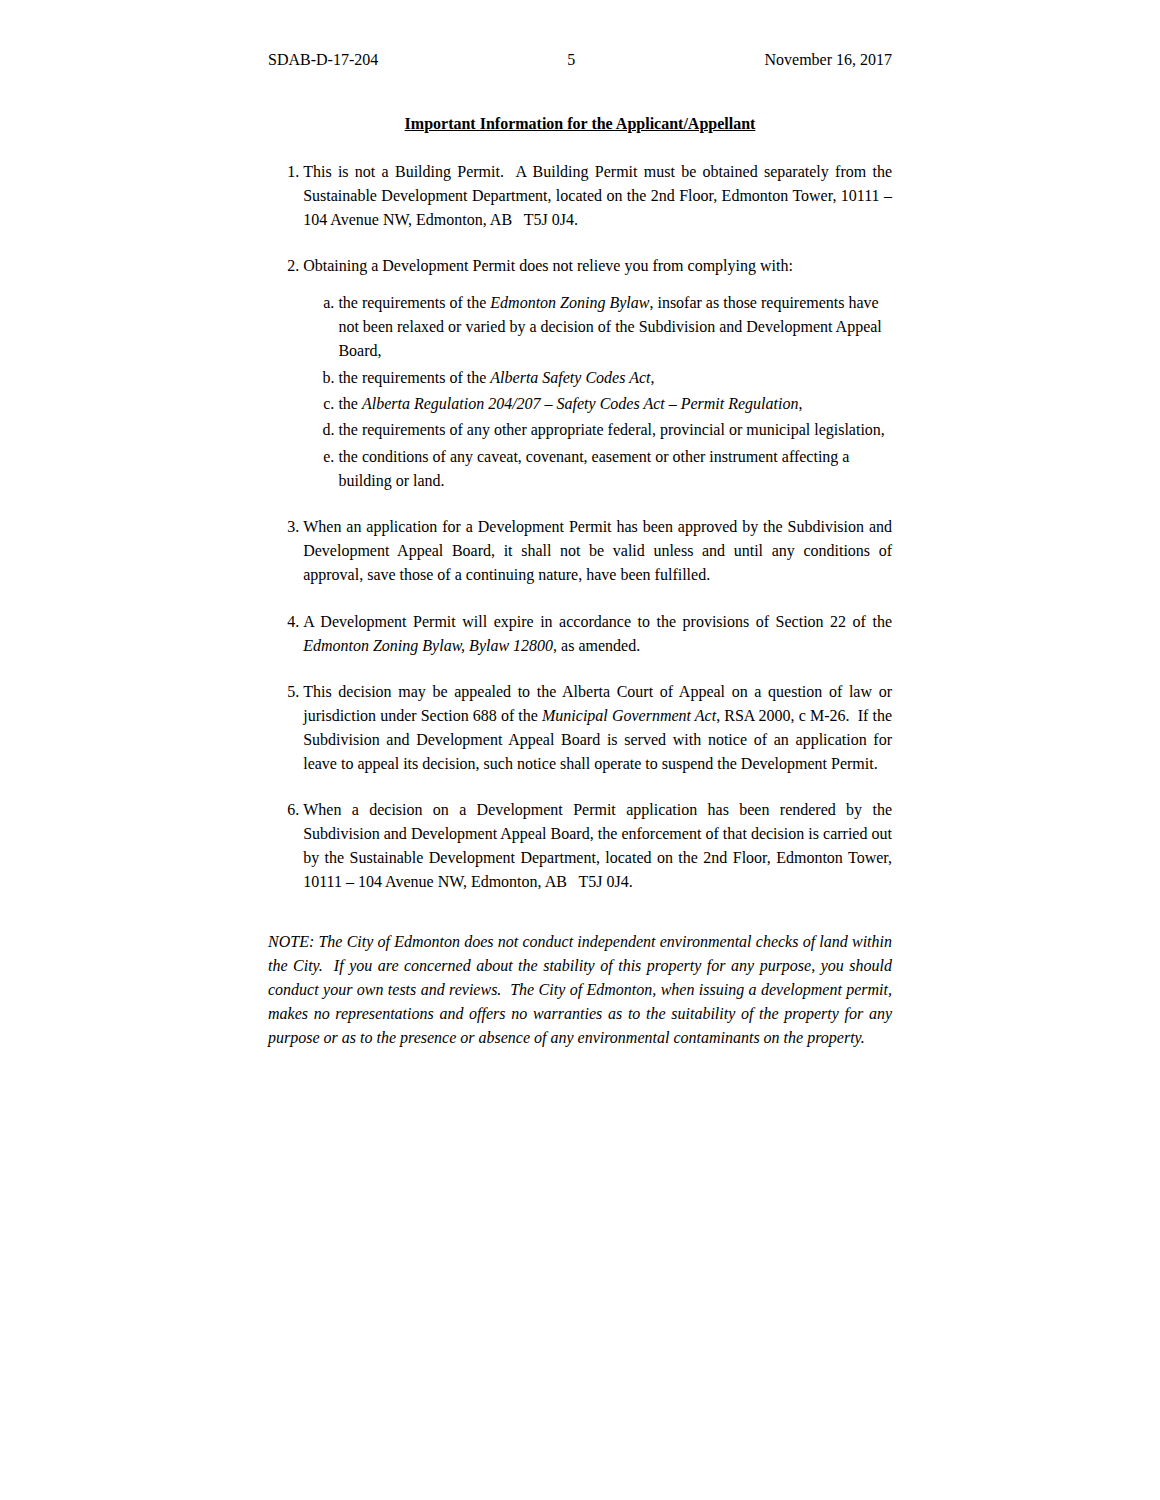SDAB-D-17-204 5 November 16, 2017
Important Information for the Applicant/Appellant
This is not a Building Permit. A Building Permit must be obtained separately from the Sustainable Development Department, located on the 2nd Floor, Edmonton Tower, 10111 – 104 Avenue NW, Edmonton, AB T5J 0J4.
Obtaining a Development Permit does not relieve you from complying with:
the requirements of the Edmonton Zoning Bylaw, insofar as those requirements have not been relaxed or varied by a decision of the Subdivision and Development Appeal Board,
the requirements of the Alberta Safety Codes Act,
the Alberta Regulation 204/207 – Safety Codes Act – Permit Regulation,
the requirements of any other appropriate federal, provincial or municipal legislation,
the conditions of any caveat, covenant, easement or other instrument affecting a building or land.
When an application for a Development Permit has been approved by the Subdivision and Development Appeal Board, it shall not be valid unless and until any conditions of approval, save those of a continuing nature, have been fulfilled.
A Development Permit will expire in accordance to the provisions of Section 22 of the Edmonton Zoning Bylaw, Bylaw 12800, as amended.
This decision may be appealed to the Alberta Court of Appeal on a question of law or jurisdiction under Section 688 of the Municipal Government Act, RSA 2000, c M-26. If the Subdivision and Development Appeal Board is served with notice of an application for leave to appeal its decision, such notice shall operate to suspend the Development Permit.
When a decision on a Development Permit application has been rendered by the Subdivision and Development Appeal Board, the enforcement of that decision is carried out by the Sustainable Development Department, located on the 2nd Floor, Edmonton Tower, 10111 – 104 Avenue NW, Edmonton, AB T5J 0J4.
NOTE: The City of Edmonton does not conduct independent environmental checks of land within the City. If you are concerned about the stability of this property for any purpose, you should conduct your own tests and reviews. The City of Edmonton, when issuing a development permit, makes no representations and offers no warranties as to the suitability of the property for any purpose or as to the presence or absence of any environmental contaminants on the property.